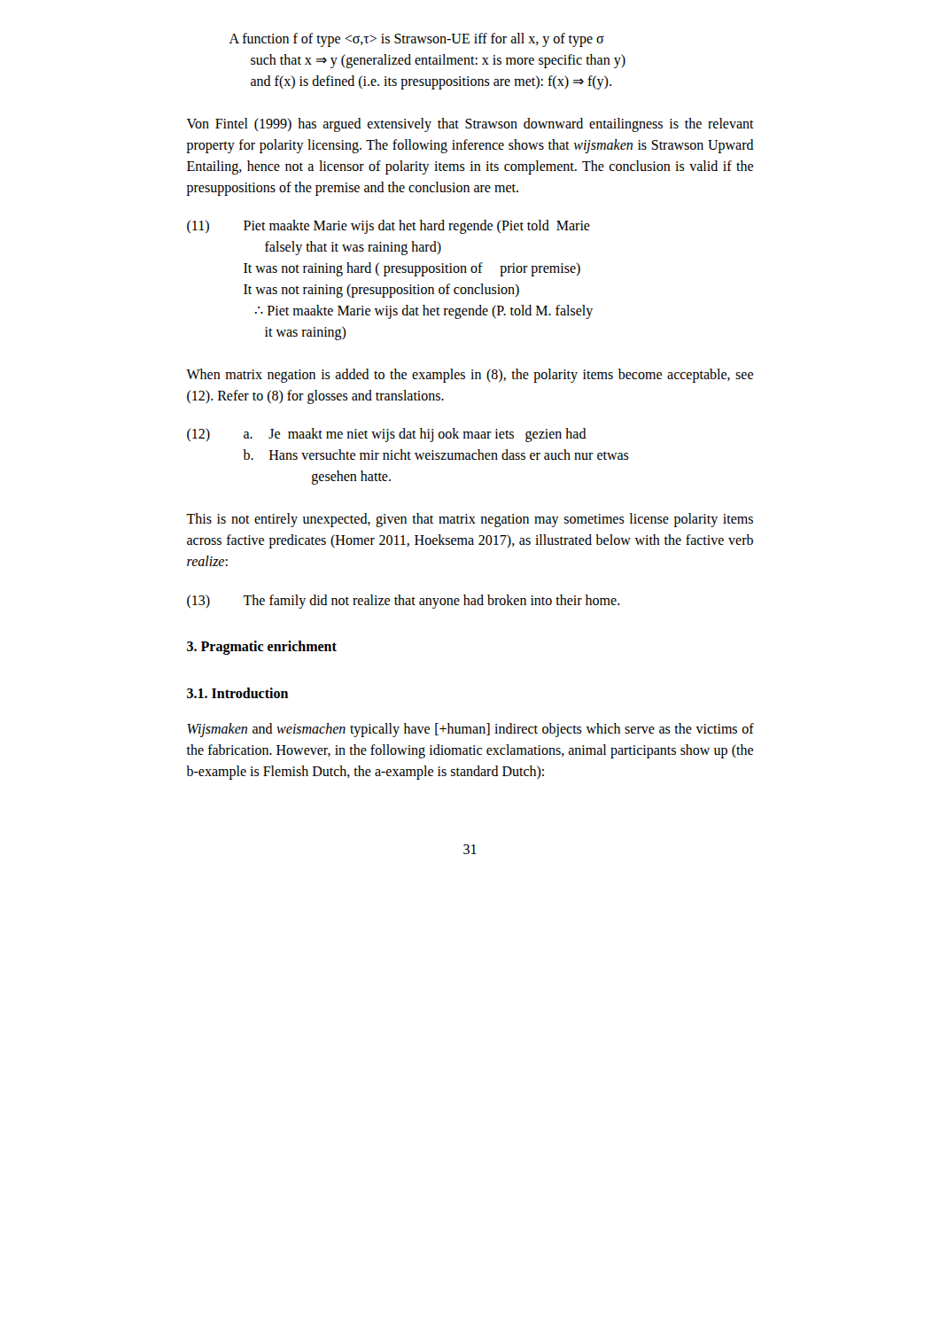A function f of type <σ,τ> is Strawson-UE iff for all x, y of type σ such that x ⇒ y (generalized entailment: x is more specific than y) and f(x) is defined (i.e. its presuppositions are met): f(x) ⇒ f(y).
Von Fintel (1999) has argued extensively that Strawson downward entailingness is the relevant property for polarity licensing. The following inference shows that wijsmaken is Strawson Upward Entailing, hence not a licensor of polarity items in its complement. The conclusion is valid if the presuppositions of the premise and the conclusion are met.
| (11) | Piet maakte Marie wijs dat het hard regende (Piet told Marie falsely that it was raining hard) It was not raining hard ( presupposition of prior premise) It was not raining (presupposition of conclusion) ∴ Piet maakte Marie wijs dat het regende (P. told M. falsely it was raining) |
When matrix negation is added to the examples in (8), the polarity items become acceptable, see (12). Refer to (8) for glosses and translations.
| (12) | a. | Je maakt me niet wijs dat hij ook maar iets gezien had |
| | b. | Hans versuchte mir nicht weiszumachen dass er auch nur etwas gesehen hatte. |
This is not entirely unexpected, given that matrix negation may sometimes license polarity items across factive predicates (Homer 2011, Hoeksema 2017), as illustrated below with the factive verb realize:
| (13) | The family did not realize that anyone had broken into their home. |
3. Pragmatic enrichment
3.1. Introduction
Wijsmaken and weismachen typically have [+human] indirect objects which serve as the victims of the fabrication. However, in the following idiomatic exclamations, animal participants show up (the b-example is Flemish Dutch, the a-example is standard Dutch):
31